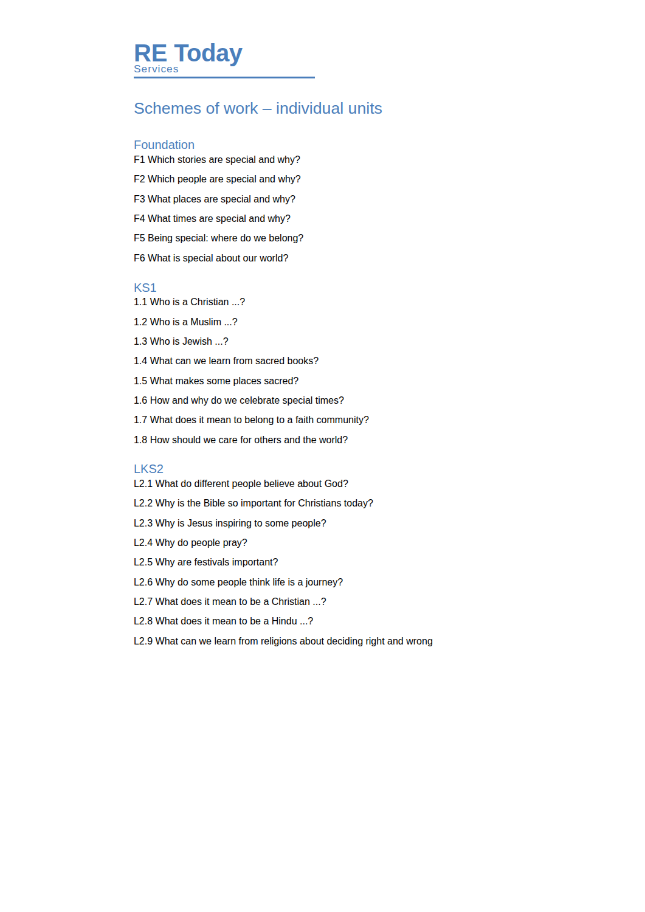RE Today
Services
Schemes of work – individual units
Foundation
F1 Which stories are special and why?
F2 Which people are special and why?
F3 What places are special and why?
F4 What times are special and why?
F5 Being special: where do we belong?
F6 What is special about our world?
KS1
1.1 Who is a Christian ...?
1.2 Who is a Muslim ...?
1.3 Who is Jewish ...?
1.4 What can we learn from sacred books?
1.5 What makes some places sacred?
1.6 How and why do we celebrate special times?
1.7 What does it mean to belong to a faith community?
1.8 How should we care for others and the world?
LKS2
L2.1 What do different people believe about God?
L2.2 Why is the Bible so important for Christians today?
L2.3 Why is Jesus inspiring to some people?
L2.4 Why do people pray?
L2.5 Why are festivals important?
L2.6 Why do some people think life is a journey?
L2.7 What does it mean to be a Christian ...?
L2.8 What does it mean to be a Hindu ...?
L2.9 What can we learn from religions about deciding right and wrong